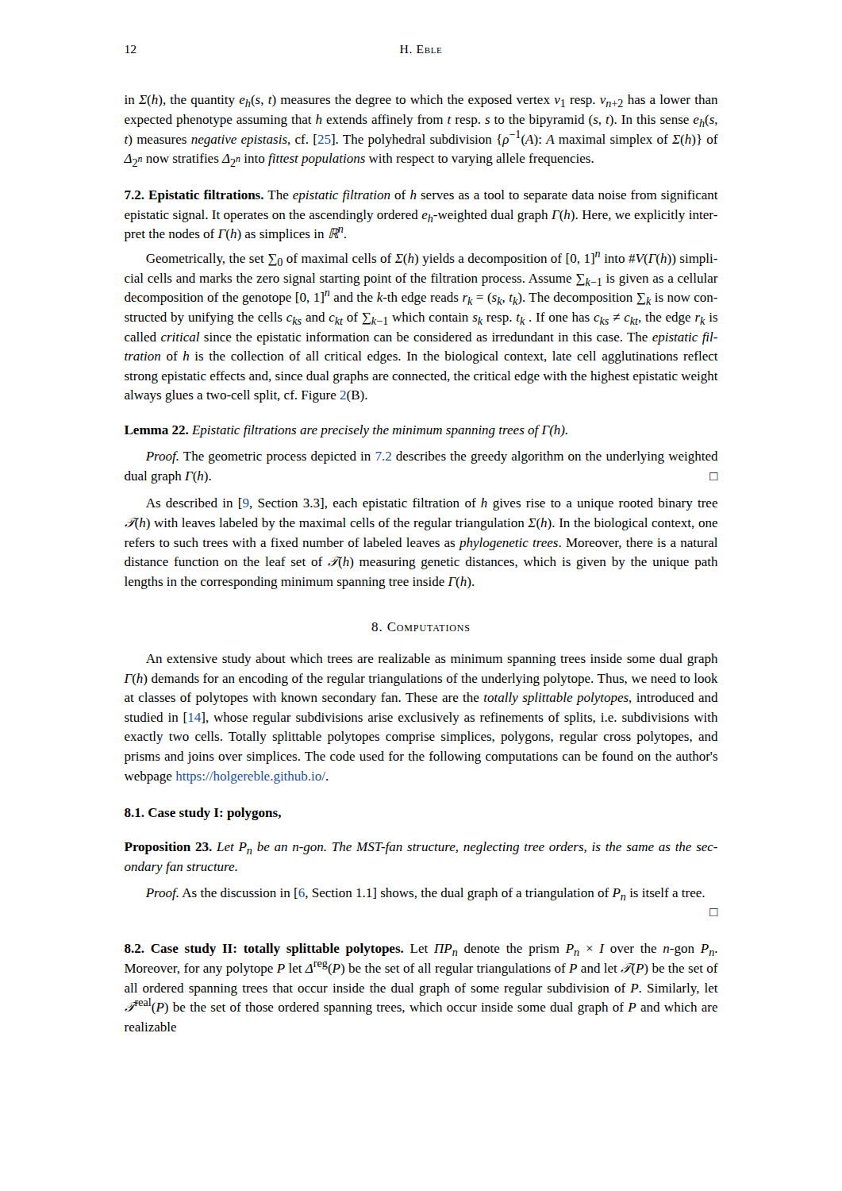12 H. Eble
in Σ(h), the quantity eh(s, t) measures the degree to which the exposed vertex v1 resp. vn+2 has a lower than expected phenotype assuming that h extends affinely from t resp. s to the bipyramid (s, t). In this sense eh(s, t) measures negative epistasis, cf. [25]. The polyhedral subdivision {ρ−1(A): A maximal simplex of Σ(h)} of Δ2n now stratifies Δ2n into fittest populations with respect to varying allele frequencies.
7.2. Epistatic filtrations. The epistatic filtration of h serves as a tool to separate data noise from significant epistatic signal. It operates on the ascendingly ordered eh-weighted dual graph Γ(h). Here, we explicitly interpret the nodes of Γ(h) as simplices in ℝn.
Geometrically, the set ∑0 of maximal cells of Σ(h) yields a decomposition of [0, 1]n into #V(Γ(h)) simplicial cells and marks the zero signal starting point of the filtration process. Assume ∑k−1 is given as a cellular decomposition of the genotope [0, 1]n and the k-th edge reads rk = (sk, tk). The decomposition ∑k is now constructed by unifying the cells cks and ckt of ∑k−1 which contain sk resp. tk . If one has cks ≠ ckt, the edge rk is called critical since the epistatic information can be considered as irredundant in this case. The epistatic filtration of h is the collection of all critical edges. In the biological context, late cell agglutinations reflect strong epistatic effects and, since dual graphs are connected, the critical edge with the highest epistatic weight always glues a two-cell split, cf. Figure 2(B).
Lemma 22. Epistatic filtrations are precisely the minimum spanning trees of Γ(h).
Proof. The geometric process depicted in 7.2 describes the greedy algorithm on the underlying weighted dual graph Γ(h).
As described in [9, Section 3.3], each epistatic filtration of h gives rise to a unique rooted binary tree 𝒯(h) with leaves labeled by the maximal cells of the regular triangulation Σ(h). In the biological context, one refers to such trees with a fixed number of labeled leaves as phylogenetic trees. Moreover, there is a natural distance function on the leaf set of 𝒯(h) measuring genetic distances, which is given by the unique path lengths in the corresponding minimum spanning tree inside Γ(h).
8. Computations
An extensive study about which trees are realizable as minimum spanning trees inside some dual graph Γ(h) demands for an encoding of the regular triangulations of the underlying polytope. Thus, we need to look at classes of polytopes with known secondary fan. These are the totally splittable polytopes, introduced and studied in [14], whose regular subdivisions arise exclusively as refinements of splits, i.e. subdivisions with exactly two cells. Totally splittable polytopes comprise simplices, polygons, regular cross polytopes, and prisms and joins over simplices. The code used for the following computations can be found on the author's webpage https://holgereble.github.io/.
8.1. Case study I: polygons,
Proposition 23. Let Pn be an n-gon. The MST-fan structure, neglecting tree orders, is the same as the secondary fan structure.
Proof. As the discussion in [6, Section 1.1] shows, the dual graph of a triangulation of Pn is itself a tree.
8.2. Case study II: totally splittable polytopes. Let ΠPn denote the prism Pn × I over the n-gon Pn. Moreover, for any polytope P let Δreg(P) be the set of all regular triangulations of P and let 𝒯(P) be the set of all ordered spanning trees that occur inside the dual graph of some regular subdivision of P. Similarly, let 𝒯real(P) be the set of those ordered spanning trees, which occur inside some dual graph of P and which are realizable